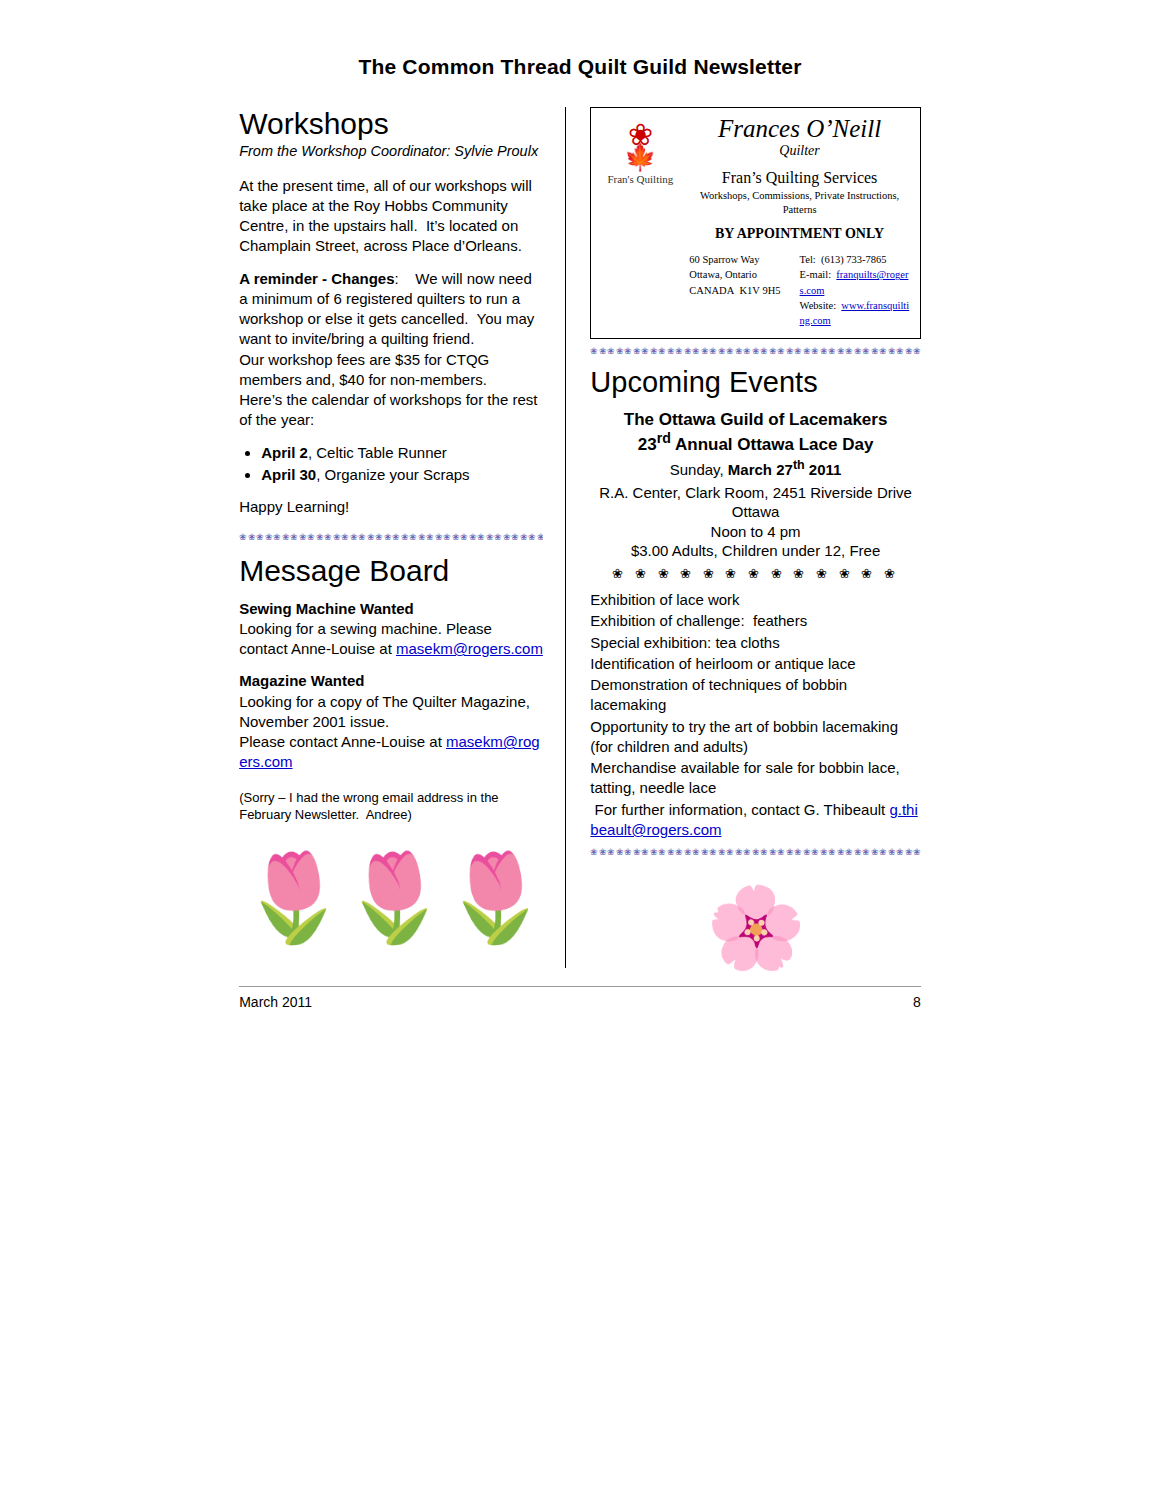The Common Thread Quilt Guild Newsletter
Workshops
From the Workshop Coordinator: Sylvie Proulx
At the present time, all of our workshops will take place at the Roy Hobbs Community Centre, in the upstairs hall. It’s located on Champlain Street, across Place d’Orleans.
A reminder - Changes: We will now need a minimum of 6 registered quilters to run a workshop or else it gets cancelled. You may want to invite/bring a quilting friend.
Our workshop fees are $35 for CTQG members and, $40 for non-members.
Here’s the calendar of workshops for the rest of the year:
April 2, Celtic Table Runner
April 30, Organize your Scraps
Happy Learning!
❀❀❀❀❀❀❀❀❀❀❀❀❀❀❀❀❀❀❀❀❀❀❀❀❀❀❀❀❀❀❀❀❀❀❀❀❀❀❀❀❀❀
Message Board
Sewing Machine Wanted
Looking for a sewing machine. Please contact Anne-Louise at masekm@rogers.com
Magazine Wanted
Looking for a copy of The Quilter Magazine, November 2001 issue.
Please contact Anne-Louise at masekm@rogers.com
(Sorry – I had the wrong email address in the February Newsletter. Andree)
🌷🌷🌷
❀
🍁
Fran's Quilting
Frances O’Neill
Quilter
Fran’s Quilting Services
Workshops, Commissions, Private Instructions, Patterns
BY APPOINTMENT ONLY
60 Sparrow Way
Ottawa, Ontario
CANADA K1V 9H5
Tel: (613) 733-7865
E-mail: franquilts@rogers.com
Website: www.fransquilting.com
❀❀❀❀❀❀❀❀❀❀❀❀❀❀❀❀❀❀❀❀❀❀❀❀❀❀❀❀❀❀❀❀❀❀❀❀❀❀❀❀❀❀❀❀
Upcoming Events
The Ottawa Guild of Lacemakers
23rd Annual Ottawa Lace Day
Sunday, March 27th 2011
R.A. Center, Clark Room, 2451 Riverside Drive Ottawa
Noon to 4 pm
$3.00 Adults, Children under 12, Free
❀ ❀ ❀ ❀ ❀ ❀ ❀ ❀ ❀ ❀ ❀ ❀ ❀
Exhibition of lace work
Exhibition of challenge: feathers
Special exhibition: tea cloths
Identification of heirloom or antique lace
Demonstration of techniques of bobbin lacemaking
Opportunity to try the art of bobbin lacemaking (for children and adults)
Merchandise available for sale for bobbin lace, tatting, needle lace
For further information, contact G. Thibeault g.thibeault@rogers.com
❀❀❀❀❀❀❀❀❀❀❀❀❀❀❀❀❀❀❀❀❀❀❀❀❀❀❀❀❀❀❀❀❀❀❀❀❀❀❀❀❀❀❀❀
🌸
March 2011 8